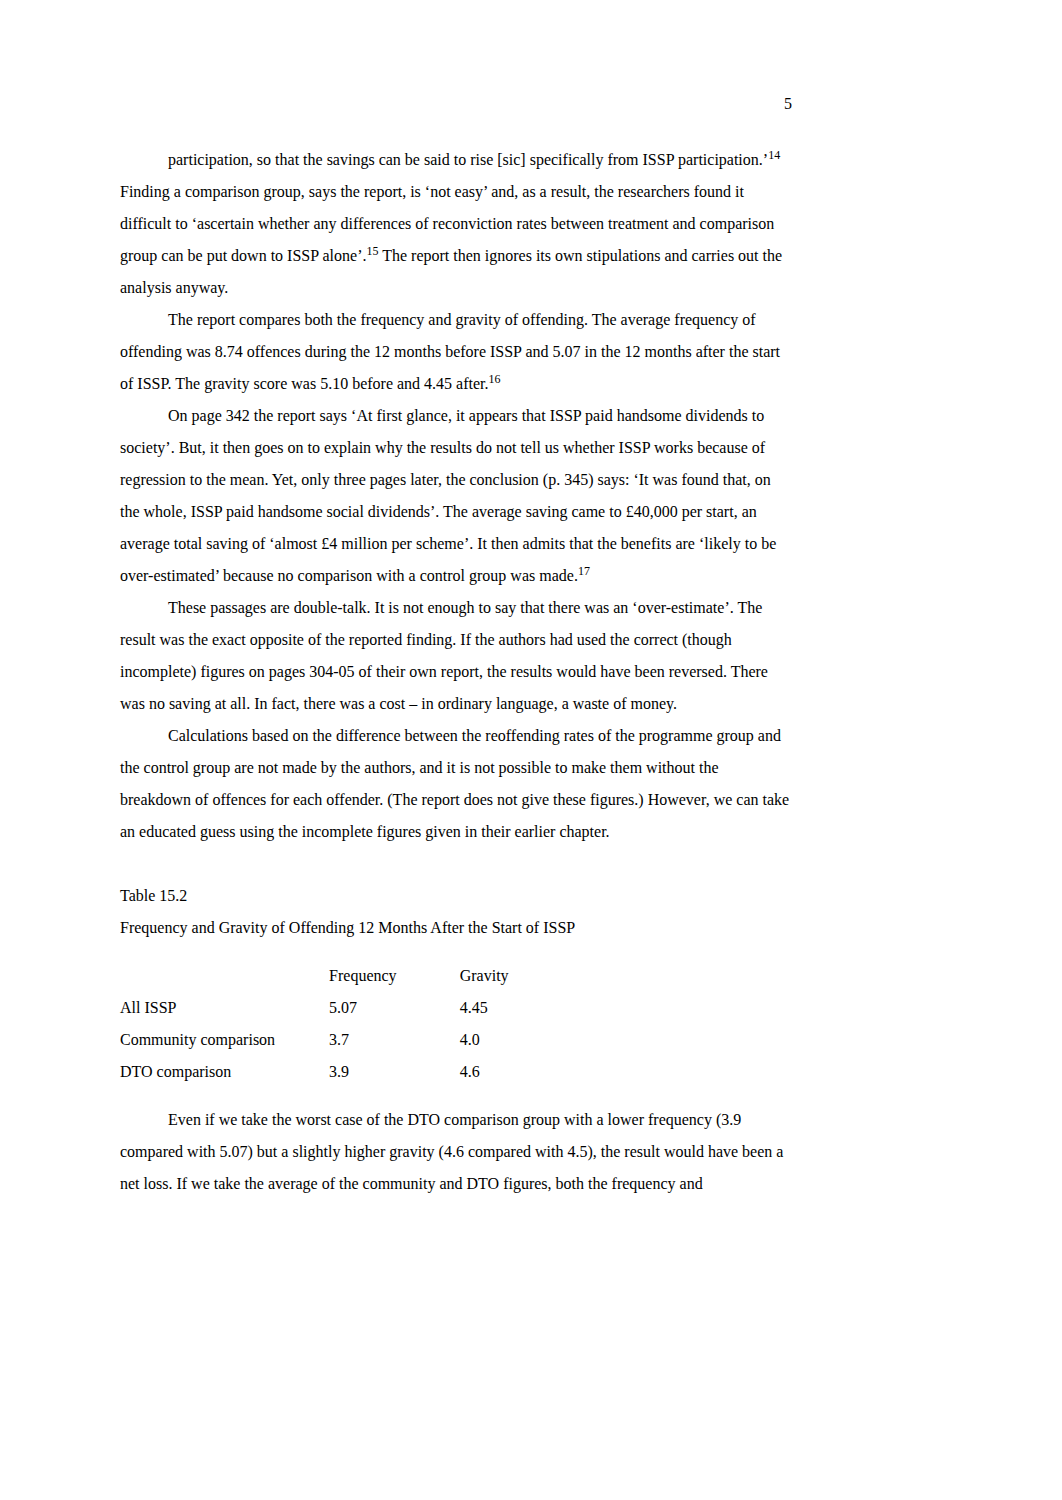5
participation, so that the savings can be said to rise [sic] specifically from ISSP participation.’14 Finding a comparison group, says the report, is ‘not easy’ and, as a result, the researchers found it difficult to ‘ascertain whether any differences of reconviction rates between treatment and comparison group can be put down to ISSP alone’.15 The report then ignores its own stipulations and carries out the analysis anyway.
The report compares both the frequency and gravity of offending. The average frequency of offending was 8.74 offences during the 12 months before ISSP and 5.07 in the 12 months after the start of ISSP. The gravity score was 5.10 before and 4.45 after.16
On page 342 the report says ‘At first glance, it appears that ISSP paid handsome dividends to society’. But, it then goes on to explain why the results do not tell us whether ISSP works because of regression to the mean. Yet, only three pages later, the conclusion (p. 345) says: ‘It was found that, on the whole, ISSP paid handsome social dividends’. The average saving came to £40,000 per start, an average total saving of ‘almost £4 million per scheme’. It then admits that the benefits are ‘likely to be over-estimated’ because no comparison with a control group was made.17
These passages are double-talk. It is not enough to say that there was an ‘over-estimate’. The result was the exact opposite of the reported finding. If the authors had used the correct (though incomplete) figures on pages 304-05 of their own report, the results would have been reversed. There was no saving at all. In fact, there was a cost – in ordinary language, a waste of money.
Calculations based on the difference between the reoffending rates of the programme group and the control group are not made by the authors, and it is not possible to make them without the breakdown of offences for each offender. (The report does not give these figures.) However, we can take an educated guess using the incomplete figures given in their earlier chapter.
Table 15.2
Frequency and Gravity of Offending 12 Months After the Start of ISSP
| | Frequency | Gravity |
| --- | --- | --- |
| All ISSP | 5.07 | 4.45 |
| Community comparison | 3.7 | 4.0 |
| DTO comparison | 3.9 | 4.6 |
Even if we take the worst case of the DTO comparison group with a lower frequency (3.9 compared with 5.07) but a slightly higher gravity (4.6 compared with 4.5), the result would have been a net loss. If we take the average of the community and DTO figures, both the frequency and